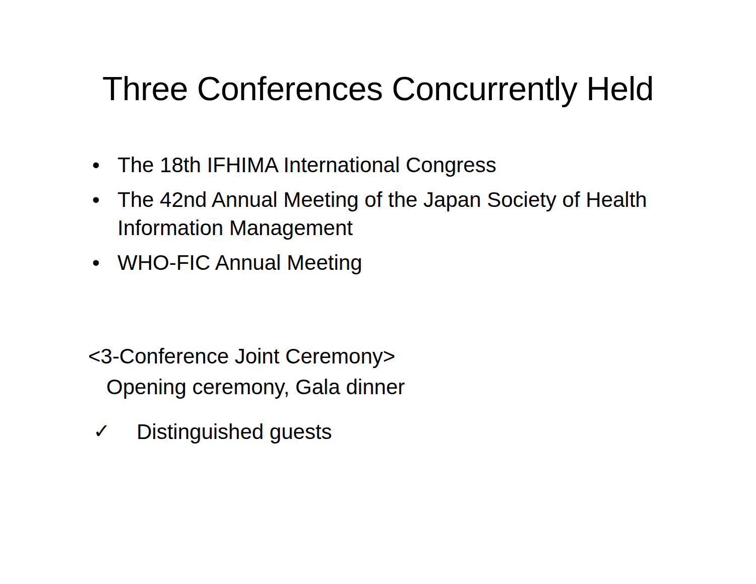Three Conferences Concurrently Held
The 18th IFHIMA International Congress
The 42nd Annual Meeting of the Japan Society of Health Information Management
WHO-FIC Annual Meeting
<3-Conference Joint Ceremony>
Opening ceremony, Gala dinner
Distinguished guests